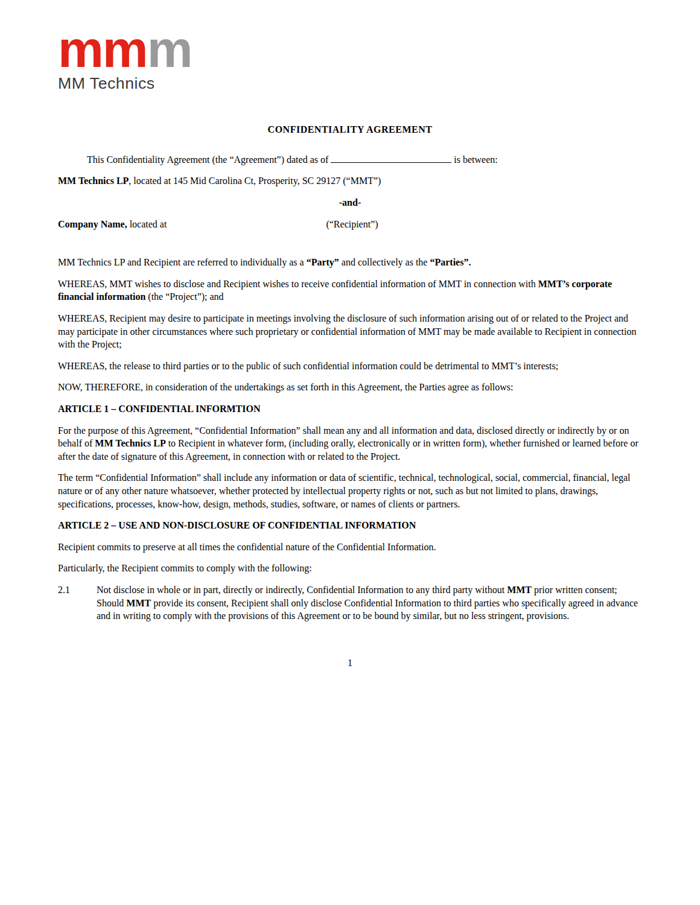mm m
MM Technics
CONFIDENTIALITY AGREEMENT
This Confidentiality Agreement (the “Agreement”) dated as of is between:
MM Technics LP, located at 145 Mid Carolina Ct, Prosperity, SC 29127 (“MMT”)
-and-
Company Name, located at (“Recipient”)
MM Technics LP and Recipient are referred to individually as a “Party” and collectively as the “Parties”.
WHEREAS, MMT wishes to disclose and Recipient wishes to receive confidential information of MMT in connection with MMT’s corporate financial information (the “Project”); and
WHEREAS, Recipient may desire to participate in meetings involving the disclosure of such information arising out of or related to the Project and may participate in other circumstances where such proprietary or confidential information of MMT may be made available to Recipient in connection with the Project;
WHEREAS, the release to third parties or to the public of such confidential information could be detrimental to MMT’s interests;
NOW, THEREFORE, in consideration of the undertakings as set forth in this Agreement, the Parties agree as follows:
ARTICLE 1 – CONFIDENTIAL INFORMTION
For the purpose of this Agreement, “Confidential Information” shall mean any and all information and data, disclosed directly or indirectly by or on behalf of MM Technics LP to Recipient in whatever form, (including orally, electronically or in written form), whether furnished or learned before or after the date of signature of this Agreement, in connection with or related to the Project.
The term “Confidential Information” shall include any information or data of scientific, technical, technological, social, commercial, financial, legal nature or of any other nature whatsoever, whether protected by intellectual property rights or not, such as but not limited to plans, drawings, specifications, processes, know-how, design, methods, studies, software, or names of clients or partners.
ARTICLE 2 – USE AND NON-DISCLOSURE OF CONFIDENTIAL INFORMATION
Recipient commits to preserve at all times the confidential nature of the Confidential Information.
Particularly, the Recipient commits to comply with the following:
2.1
Not disclose in whole or in part, directly or indirectly, Confidential Information to any third party without MMT prior written consent; Should MMT provide its consent, Recipient shall only disclose Confidential Information to third parties who specifically agreed in advance and in writing to comply with the provisions of this Agreement or to be bound by similar, but no less stringent, provisions.
1